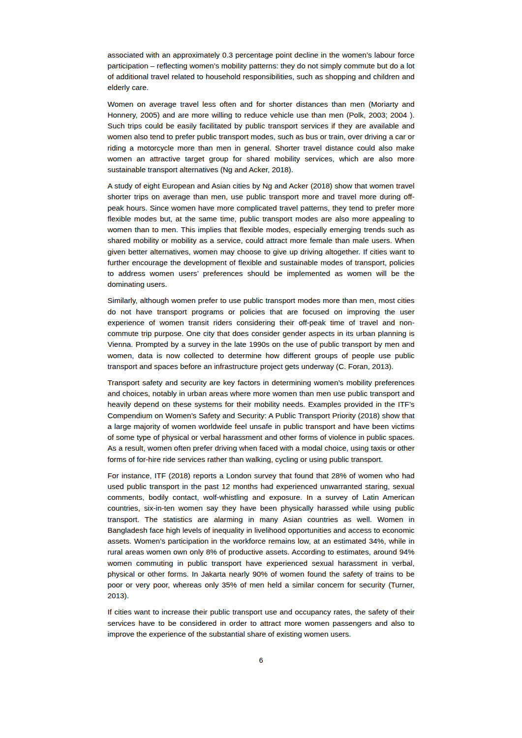associated with an approximately 0.3 percentage point decline in the women’s labour force participation – reflecting women’s mobility patterns: they do not simply commute but do a lot of additional travel related to household responsibilities, such as shopping and children and elderly care.
Women on average travel less often and for shorter distances than men (Moriarty and Honnery, 2005) and are more willing to reduce vehicle use than men (Polk, 2003; 2004 ). Such trips could be easily facilitated by public transport services if they are available and women also tend to prefer public transport modes, such as bus or train, over driving a car or riding a motorcycle more than men in general. Shorter travel distance could also make women an attractive target group for shared mobility services, which are also more sustainable transport alternatives (Ng and Acker, 2018).
A study of eight European and Asian cities by Ng and Acker (2018) show that women travel shorter trips on average than men, use public transport more and travel more during off-peak hours. Since women have more complicated travel patterns, they tend to prefer more flexible modes but, at the same time, public transport modes are also more appealing to women than to men. This implies that flexible modes, especially emerging trends such as shared mobility or mobility as a service, could attract more female than male users. When given better alternatives, women may choose to give up driving altogether. If cities want to further encourage the development of flexible and sustainable modes of transport, policies to address women users’ preferences should be implemented as women will be the dominating users.
Similarly, although women prefer to use public transport modes more than men, most cities do not have transport programs or policies that are focused on improving the user experience of women transit riders considering their off-peak time of travel and non-commute trip purpose. One city that does consider gender aspects in its urban planning is Vienna. Prompted by a survey in the late 1990s on the use of public transport by men and women, data is now collected to determine how different groups of people use public transport and spaces before an infrastructure project gets underway (C. Foran, 2013).
Transport safety and security are key factors in determining women’s mobility preferences and choices, notably in urban areas where more women than men use public transport and heavily depend on these systems for their mobility needs. Examples provided in the ITF’s Compendium on Women’s Safety and Security: A Public Transport Priority (2018) show that a large majority of women worldwide feel unsafe in public transport and have been victims of some type of physical or verbal harassment and other forms of violence in public spaces. As a result, women often prefer driving when faced with a modal choice, using taxis or other forms of for-hire ride services rather than walking, cycling or using public transport.
For instance, ITF (2018) reports a London survey that found that 28% of women who had used public transport in the past 12 months had experienced unwarranted staring, sexual comments, bodily contact, wolf-whistling and exposure. In a survey of Latin American countries, six-in-ten women say they have been physically harassed while using public transport. The statistics are alarming in many Asian countries as well. Women in Bangladesh face high levels of inequality in livelihood opportunities and access to economic assets. Women’s participation in the workforce remains low, at an estimated 34%, while in rural areas women own only 8% of productive assets. According to estimates, around 94% women commuting in public transport have experienced sexual harassment in verbal, physical or other forms. In Jakarta nearly 90% of women found the safety of trains to be poor or very poor, whereas only 35% of men held a similar concern for security (Turner, 2013).
If cities want to increase their public transport use and occupancy rates, the safety of their services have to be considered in order to attract more women passengers and also to improve the experience of the substantial share of existing women users.
6